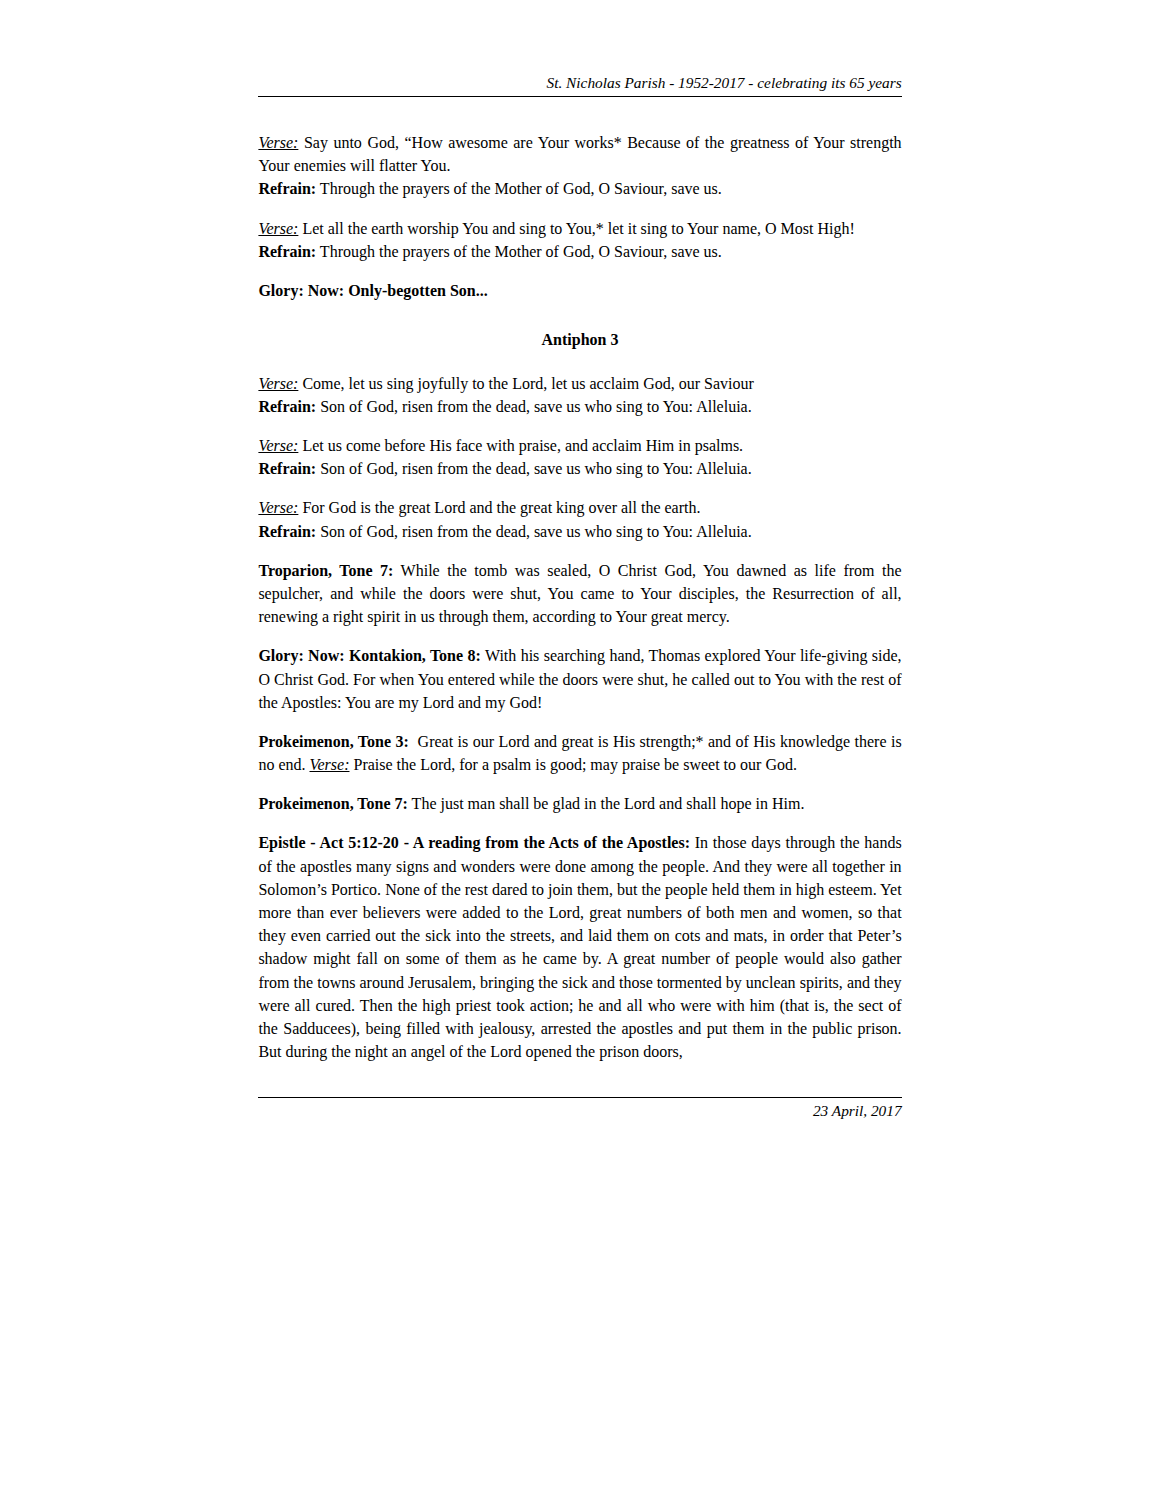St. Nicholas Parish - 1952-2017 - celebrating its 65 years
Verse: Say unto God, “How awesome are Your works* Because of the greatness of Your strength Your enemies will flatter You.
Refrain: Through the prayers of the Mother of God, O Saviour, save us.
Verse: Let all the earth worship You and sing to You,* let it sing to Your name, O Most High!
Refrain: Through the prayers of the Mother of God, O Saviour, save us.
Glory: Now: Only-begotten Son...
Antiphon 3
Verse: Come, let us sing joyfully to the Lord, let us acclaim God, our Saviour
Refrain: Son of God, risen from the dead, save us who sing to You: Alleluia.
Verse: Let us come before His face with praise, and acclaim Him in psalms.
Refrain: Son of God, risen from the dead, save us who sing to You: Alleluia.
Verse: For God is the great Lord and the great king over all the earth.
Refrain: Son of God, risen from the dead, save us who sing to You: Alleluia.
Troparion, Tone 7: While the tomb was sealed, O Christ God, You dawned as life from the sepulcher, and while the doors were shut, You came to Your disciples, the Resurrection of all, renewing a right spirit in us through them, according to Your great mercy.
Glory: Now: Kontakion, Tone 8: With his searching hand, Thomas explored Your life-giving side, O Christ God. For when You entered while the doors were shut, he called out to You with the rest of the Apostles: You are my Lord and my God!
Prokeimenon, Tone 3: Great is our Lord and great is His strength;* and of His knowledge there is no end. Verse: Praise the Lord, for a psalm is good; may praise be sweet to our God.
Prokeimenon, Tone 7: The just man shall be glad in the Lord and shall hope in Him.
Epistle - Act 5:12-20 - A reading from the Acts of the Apostles: In those days through the hands of the apostles many signs and wonders were done among the people. And they were all together in Solomon’s Portico. None of the rest dared to join them, but the people held them in high esteem. Yet more than ever believers were added to the Lord, great numbers of both men and women, so that they even carried out the sick into the streets, and laid them on cots and mats, in order that Peter’s shadow might fall on some of them as he came by. A great number of people would also gather from the towns around Jerusalem, bringing the sick and those tormented by unclean spirits, and they were all cured. Then the high priest took action; he and all who were with him (that is, the sect of the Sadducees), being filled with jealousy, arrested the apostles and put them in the public prison. But during the night an angel of the Lord opened the prison doors,
23 April, 2017